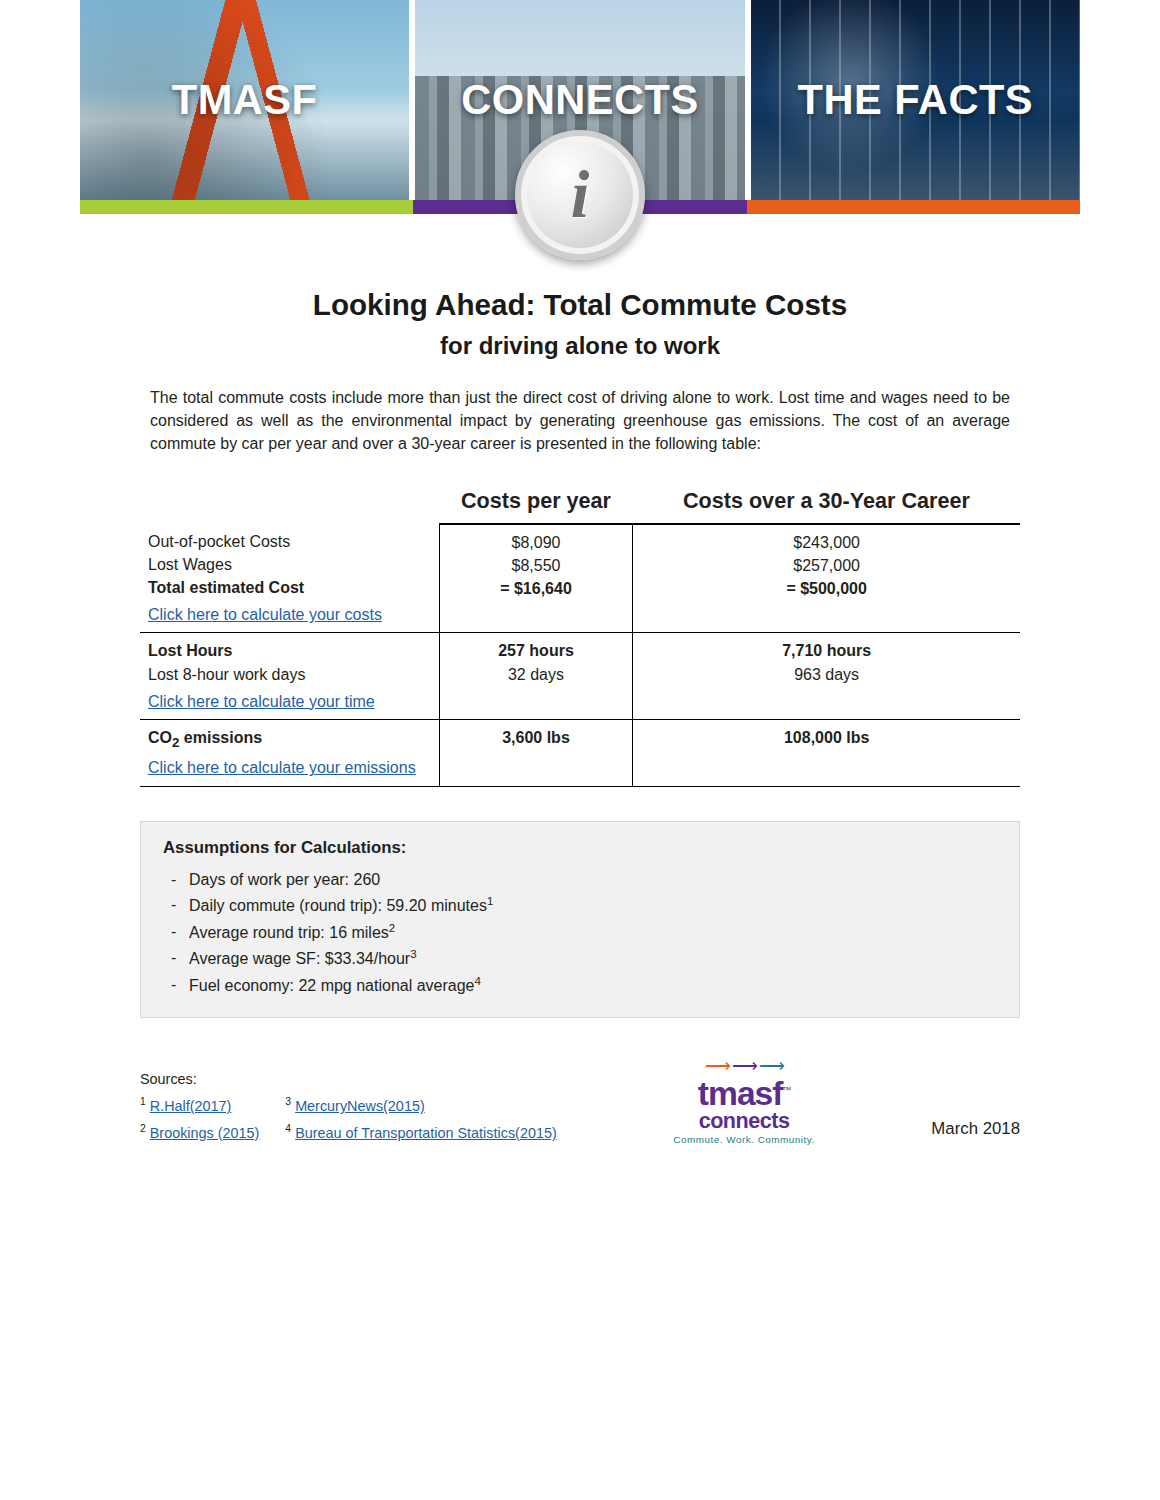TMASF
CONNECTS
THE FACTS
i
Looking Ahead: Total Commute Costs
for driving alone to work
The total commute costs include more than just the direct cost of driving alone to work. Lost time and wages need to be considered as well as the environmental impact by generating greenhouse gas emissions. The cost of an average commute by car per year and over a 30-year career is presented in the following table:
| | Costs per year | Costs over a 30-Year Career |
| --- | --- | --- |
| Out-of-pocket Costs Lost Wages Total estimated Cost Click here to calculate your costs | $8,090 $8,550 = $16,640 | $243,000 $257,000 = $500,000 |
| Lost Hours Lost 8-hour work days Click here to calculate your time | 257 hours 32 days | 7,710 hours 963 days |
| CO 2 emissions Click here to calculate your emissions | 3,600 lbs | 108,000 lbs |
Assumptions for Calculations:
Days of work per year: 260
Daily commute (round trip): 59.20 minutes1
Average round trip: 16 miles2
Average wage SF: $33.34/hour3
Fuel economy: 22 mpg national average4
Sources:
1 R.Half(2017)
2 Brookings (2015)
3 MercuryNews(2015)
4 Bureau of Transportation Statistics(2015)
⟶ ⟶ ⟶
tmasf™
connects
Commute. Work. Community.
March 2018